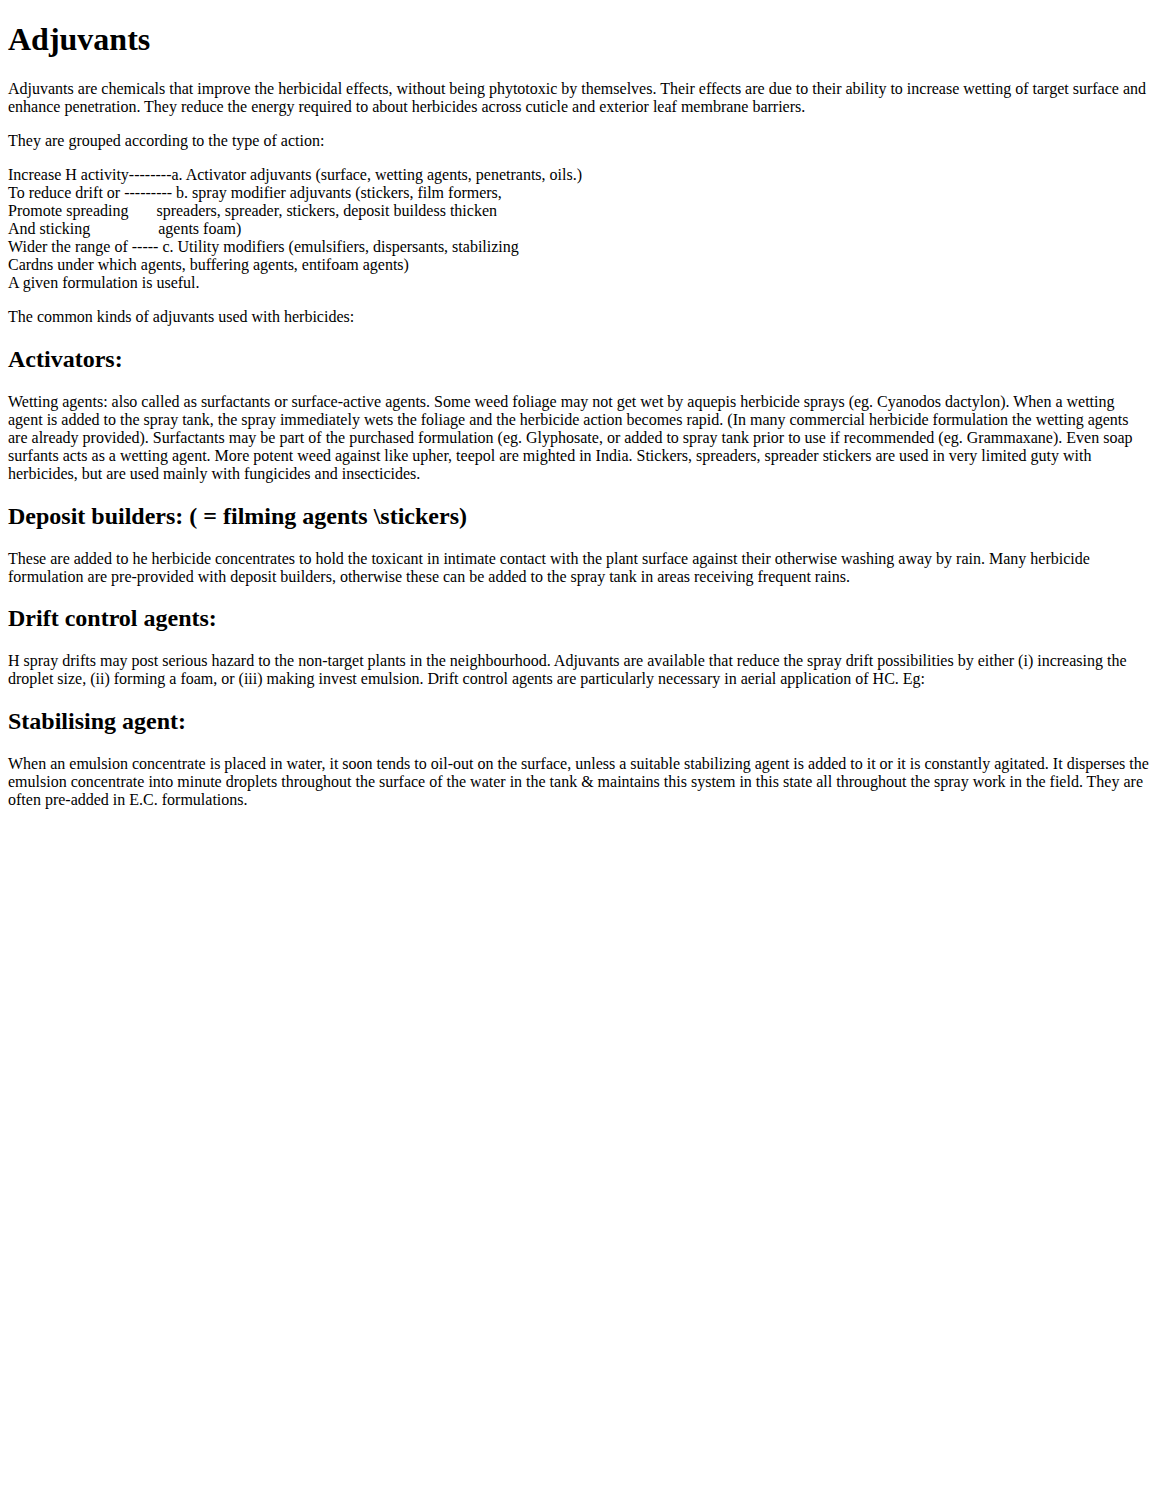Adjuvants
Adjuvants are chemicals that improve the herbicidal effects, without being phytotoxic by themselves. Their effects are due to their ability to increase wetting of target surface and enhance penetration. They reduce the energy required to about herbicides across cuticle and exterior leaf membrane barriers.
They are grouped according to the type of action:
Increase H activity--------a. Activator adjuvants (surface, wetting agents, penetrants, oils.)
To reduce drift or --------- b. spray modifier adjuvants (stickers, film formers,
Promote spreading spreaders, spreader, stickers, deposit buildess thicken
And sticking agents foam)
Wider the range of ----- c. Utility modifiers (emulsifiers, dispersants, stabilizing
Cardns under which agents, buffering agents, entifoam agents)
A given formulation is useful.
The common kinds of adjuvants used with herbicides:
Activators:
Wetting agents: also called as surfactants or surface-active agents. Some weed foliage may not get wet by aquepis herbicide sprays (eg. Cyanodos dactylon). When a wetting agent is added to the spray tank, the spray immediately wets the foliage and the herbicide action becomes rapid. (In many commercial herbicide formulation the wetting agents are already provided). Surfactants may be part of the purchased formulation (eg. Glyphosate, or added to spray tank prior to use if recommended (eg. Grammaxane). Even soap surfants acts as a wetting agent. More potent weed against like upher, teepol are mighted in India. Stickers, spreaders, spreader stickers are used in very limited guty with herbicides, but are used mainly with fungicides and insecticides.
Deposit builders: ( = filming agents \stickers)
These are added to he herbicide concentrates to hold the toxicant in intimate contact with the plant surface against their otherwise washing away by rain. Many herbicide formulation are pre-provided with deposit builders, otherwise these can be added to the spray tank in areas receiving frequent rains.
Drift control agents:
H spray drifts may post serious hazard to the non-target plants in the neighbourhood. Adjuvants are available that reduce the spray drift possibilities by either (i) increasing the droplet size, (ii) forming a foam, or (iii) making invest emulsion. Drift control agents are particularly necessary in aerial application of HC. Eg:
Stabilising agent:
When an emulsion concentrate is placed in water, it soon tends to oil-out on the surface, unless a suitable stabilizing agent is added to it or it is constantly agitated. It disperses the emulsion concentrate into minute droplets throughout the surface of the water in the tank & maintains this system in this state all throughout the spray work in the field. They are often pre-added in E.C. formulations.